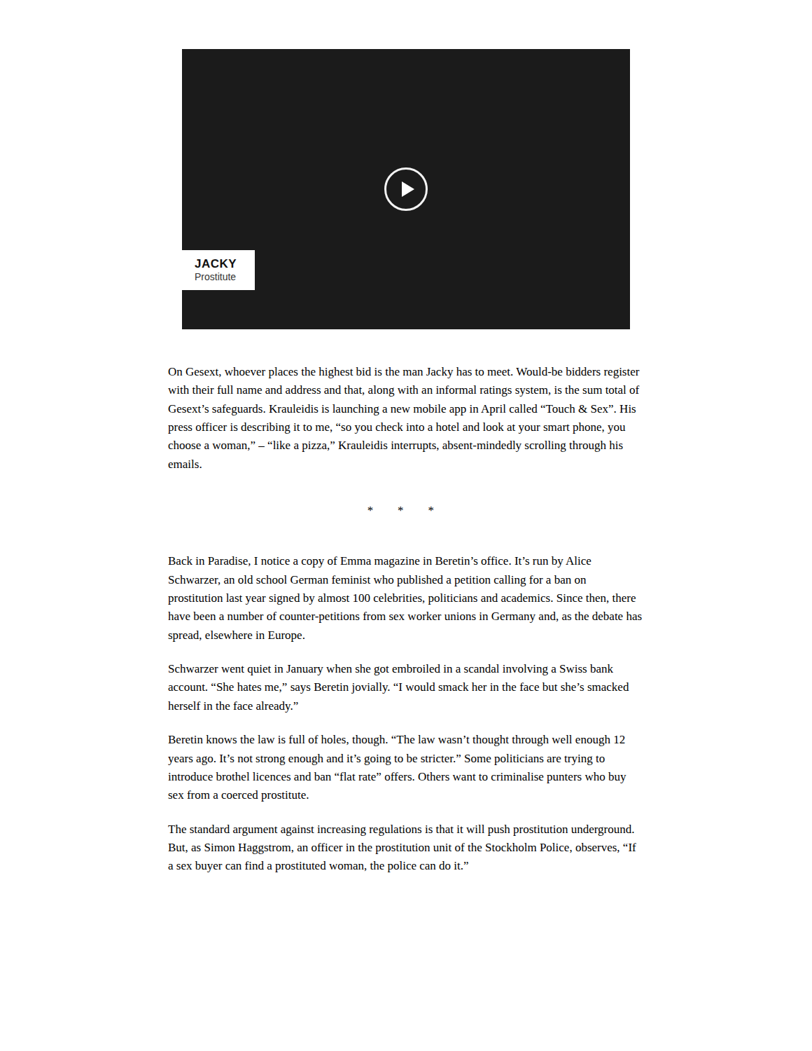JACKY
Prostitute
On Gesext, whoever places the highest bid is the man Jacky has to meet. Would-be bidders register with their full name and address and that, along with an informal ratings system, is the sum total of Gesext’s safeguards. Krauleidis is launching a new mobile app in April called “Touch & Sex”. His press officer is describing it to me, “so you check into a hotel and look at your smart phone, you choose a woman,” – “like a pizza,” Krauleidis interrupts, absent-mindedly scrolling through his emails.
* * *
Back in Paradise, I notice a copy of Emma magazine in Beretin’s office. It’s run by Alice Schwarzer, an old school German feminist who published a petition calling for a ban on prostitution last year signed by almost 100 celebrities, politicians and academics. Since then, there have been a number of counter-petitions from sex worker unions in Germany and, as the debate has spread, elsewhere in Europe.
Schwarzer went quiet in January when she got embroiled in a scandal involving a Swiss bank account. “She hates me,” says Beretin jovially. “I would smack her in the face but she’s smacked herself in the face already.”
Beretin knows the law is full of holes, though. “The law wasn’t thought through well enough 12 years ago. It’s not strong enough and it’s going to be stricter.” Some politicians are trying to introduce brothel licences and ban “flat rate” offers. Others want to criminalise punters who buy sex from a coerced prostitute.
The standard argument against increasing regulations is that it will push prostitution underground. But, as Simon Haggstrom, an officer in the prostitution unit of the Stockholm Police, observes, “If a sex buyer can find a prostituted woman, the police can do it.”